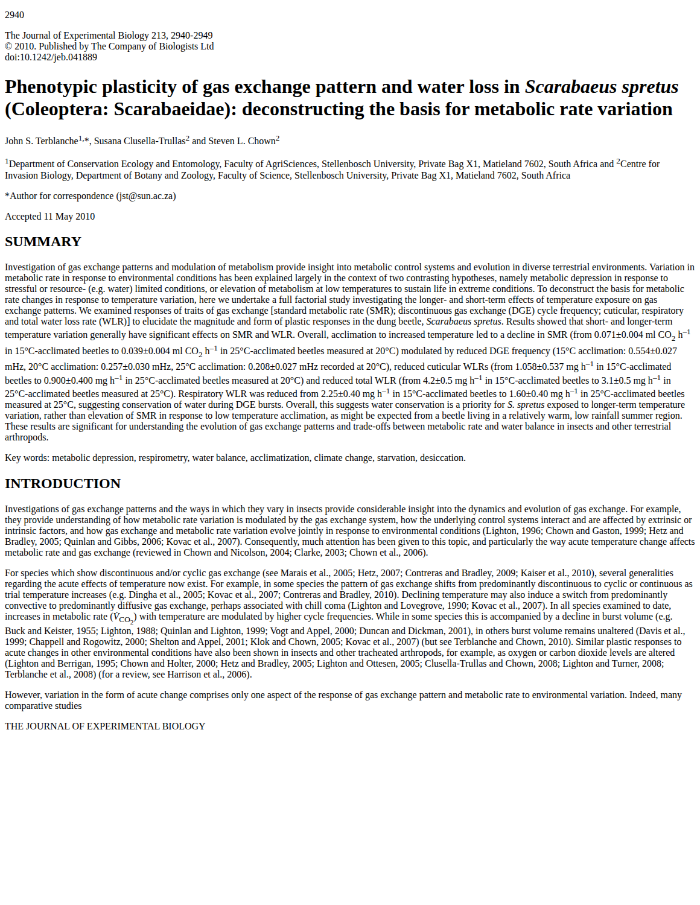2940
The Journal of Experimental Biology 213, 2940-2949
© 2010. Published by The Company of Biologists Ltd
doi:10.1242/jeb.041889
Phenotypic plasticity of gas exchange pattern and water loss in Scarabaeus spretus (Coleoptera: Scarabaeidae): deconstructing the basis for metabolic rate variation
John S. Terblanche1,*, Susana Clusella-Trullas2 and Steven L. Chown2
1Department of Conservation Ecology and Entomology, Faculty of AgriSciences, Stellenbosch University, Private Bag X1, Matieland 7602, South Africa and 2Centre for Invasion Biology, Department of Botany and Zoology, Faculty of Science, Stellenbosch University, Private Bag X1, Matieland 7602, South Africa
*Author for correspondence (jst@sun.ac.za)
Accepted 11 May 2010
SUMMARY
Investigation of gas exchange patterns and modulation of metabolism provide insight into metabolic control systems and evolution in diverse terrestrial environments. Variation in metabolic rate in response to environmental conditions has been explained largely in the context of two contrasting hypotheses, namely metabolic depression in response to stressful or resource- (e.g. water) limited conditions, or elevation of metabolism at low temperatures to sustain life in extreme conditions. To deconstruct the basis for metabolic rate changes in response to temperature variation, here we undertake a full factorial study investigating the longer- and short-term effects of temperature exposure on gas exchange patterns. We examined responses of traits of gas exchange [standard metabolic rate (SMR); discontinuous gas exchange (DGE) cycle frequency; cuticular, respiratory and total water loss rate (WLR)] to elucidate the magnitude and form of plastic responses in the dung beetle, Scarabaeus spretus. Results showed that short- and longer-term temperature variation generally have significant effects on SMR and WLR. Overall, acclimation to increased temperature led to a decline in SMR (from 0.071±0.004 ml CO2 h–1 in 15°C-acclimated beetles to 0.039±0.004 ml CO2 h–1 in 25°C-acclimated beetles measured at 20°C) modulated by reduced DGE frequency (15°C acclimation: 0.554±0.027 mHz, 20°C acclimation: 0.257±0.030 mHz, 25°C acclimation: 0.208±0.027 mHz recorded at 20°C), reduced cuticular WLRs (from 1.058±0.537 mg h–1 in 15°C-acclimated beetles to 0.900±0.400 mg h–1 in 25°C-acclimated beetles measured at 20°C) and reduced total WLR (from 4.2±0.5 mg h–1 in 15°C-acclimated beetles to 3.1±0.5 mg h–1 in 25°C-acclimated beetles measured at 25°C). Respiratory WLR was reduced from 2.25±0.40 mg h–1 in 15°C-acclimated beetles to 1.60±0.40 mg h–1 in 25°C-acclimated beetles measured at 25°C, suggesting conservation of water during DGE bursts. Overall, this suggests water conservation is a priority for S. spretus exposed to longer-term temperature variation, rather than elevation of SMR in response to low temperature acclimation, as might be expected from a beetle living in a relatively warm, low rainfall summer region. These results are significant for understanding the evolution of gas exchange patterns and trade-offs between metabolic rate and water balance in insects and other terrestrial arthropods.
Key words: metabolic depression, respirometry, water balance, acclimatization, climate change, starvation, desiccation.
INTRODUCTION
Investigations of gas exchange patterns and the ways in which they vary in insects provide considerable insight into the dynamics and evolution of gas exchange. For example, they provide understanding of how metabolic rate variation is modulated by the gas exchange system, how the underlying control systems interact and are affected by extrinsic or intrinsic factors, and how gas exchange and metabolic rate variation evolve jointly in response to environmental conditions (Lighton, 1996; Chown and Gaston, 1999; Hetz and Bradley, 2005; Quinlan and Gibbs, 2006; Kovac et al., 2007). Consequently, much attention has been given to this topic, and particularly the way acute temperature change affects metabolic rate and gas exchange (reviewed in Chown and Nicolson, 2004; Clarke, 2003; Chown et al., 2006).
For species which show discontinuous and/or cyclic gas exchange (see Marais et al., 2005; Hetz, 2007; Contreras and Bradley, 2009; Kaiser et al., 2010), several generalities regarding the acute effects of temperature now exist. For example, in some species the pattern of gas exchange shifts from predominantly discontinuous to cyclic or continuous as trial temperature increases (e.g. Dingha et al., 2005; Kovac et al., 2007; Contreras and Bradley, 2010). Declining temperature may also induce a switch from predominantly convective to predominantly diffusive gas exchange, perhaps associated with chill coma (Lighton and Lovegrove, 1990; Kovac et al., 2007). In all species examined to date, increases in metabolic rate (V̇CO2) with temperature are modulated by higher cycle frequencies. While in some species this is accompanied by a decline in burst volume (e.g. Buck and Keister, 1955; Lighton, 1988; Quinlan and Lighton, 1999; Vogt and Appel, 2000; Duncan and Dickman, 2001), in others burst volume remains unaltered (Davis et al., 1999; Chappell and Rogowitz, 2000; Shelton and Appel, 2001; Klok and Chown, 2005; Kovac et al., 2007) (but see Terblanche and Chown, 2010). Similar plastic responses to acute changes in other environmental conditions have also been shown in insects and other tracheated arthropods, for example, as oxygen or carbon dioxide levels are altered (Lighton and Berrigan, 1995; Chown and Holter, 2000; Hetz and Bradley, 2005; Lighton and Ottesen, 2005; Clusella-Trullas and Chown, 2008; Lighton and Turner, 2008; Terblanche et al., 2008) (for a review, see Harrison et al., 2006).
However, variation in the form of acute change comprises only one aspect of the response of gas exchange pattern and metabolic rate to environmental variation. Indeed, many comparative studies
THE JOURNAL OF EXPERIMENTAL BIOLOGY